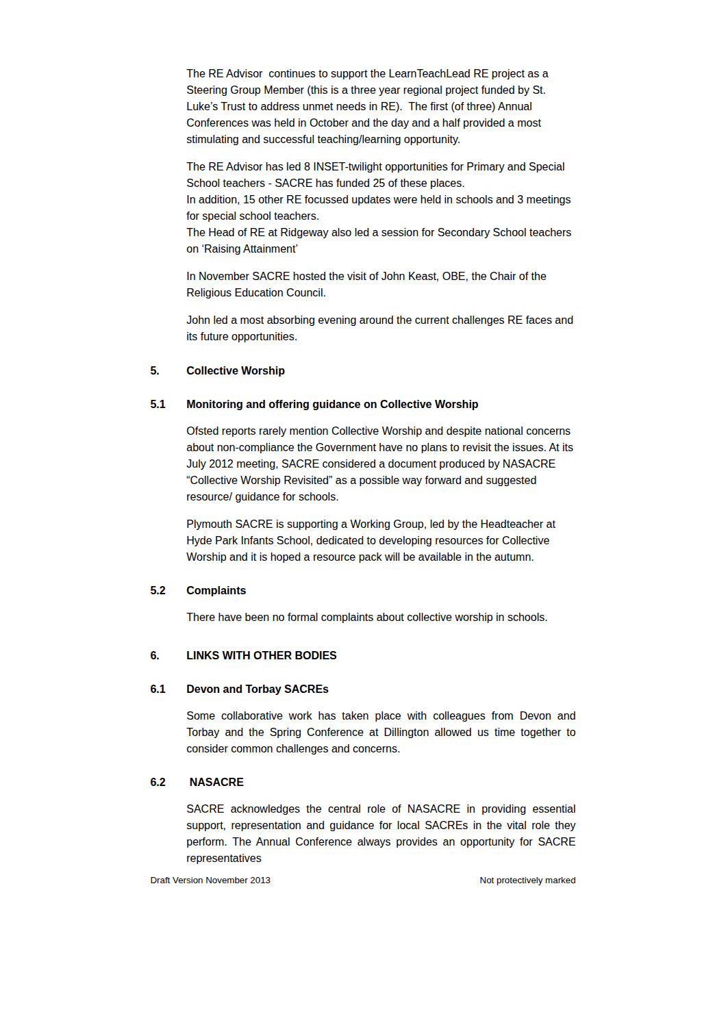The RE Advisor continues to support the LearnTeachLead RE project as a Steering Group Member (this is a three year regional project funded by St. Luke’s Trust to address unmet needs in RE). The first (of three) Annual Conferences was held in October and the day and a half provided a most stimulating and successful teaching/learning opportunity.
The RE Advisor has led 8 INSET-twilight opportunities for Primary and Special School teachers - SACRE has funded 25 of these places.
In addition, 15 other RE focussed updates were held in schools and 3 meetings for special school teachers.
The Head of RE at Ridgeway also led a session for Secondary School teachers on ‘Raising Attainment’
In November SACRE hosted the visit of John Keast, OBE, the Chair of the Religious Education Council.
John led a most absorbing evening around the current challenges RE faces and its future opportunities.
5.
Collective Worship
5.1
Monitoring and offering guidance on Collective Worship
Ofsted reports rarely mention Collective Worship and despite national concerns about non-compliance the Government have no plans to revisit the issues. At its July 2012 meeting, SACRE considered a document produced by NASACRE “Collective Worship Revisited” as a possible way forward and suggested resource/ guidance for schools.
Plymouth SACRE is supporting a Working Group, led by the Headteacher at Hyde Park Infants School, dedicated to developing resources for Collective Worship and it is hoped a resource pack will be available in the autumn.
5.2
Complaints
There have been no formal complaints about collective worship in schools.
6.
LINKS WITH OTHER BODIES
6.1
Devon and Torbay SACREs
Some collaborative work has taken place with colleagues from Devon and Torbay and the Spring Conference at Dillington allowed us time together to consider common challenges and concerns.
6.2
NASACRE
SACRE acknowledges the central role of NASACRE in providing essential support, representation and guidance for local SACREs in the vital role they perform. The Annual Conference always provides an opportunity for SACRE representatives
Draft Version November 2013 Not protectively marked